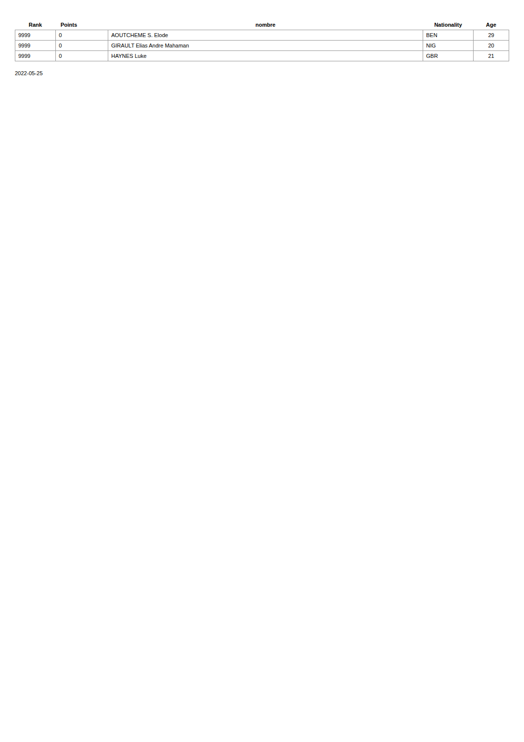| Rank | Points | nombre | Nationality | Age |
| --- | --- | --- | --- | --- |
| 9999 | 0 | AOUTCHEME S. Elode | BEN | 29 |
| 9999 | 0 | GIRAULT Elias Andre Mahaman | NIG | 20 |
| 9999 | 0 | HAYNES Luke | GBR | 21 |
2022-05-25